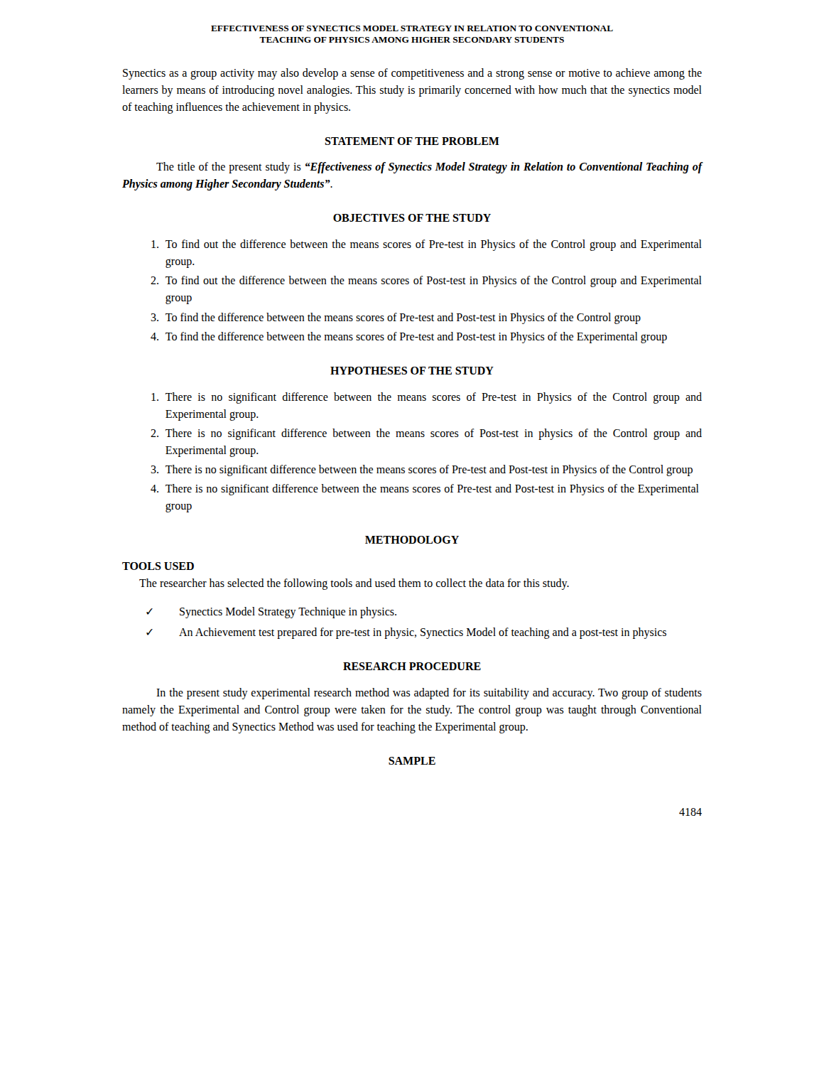Effectiveness of Synectics Model Strategy in Relation to Conventional
Teaching of Physics among Higher Secondary Students
Synectics as a group activity may also develop a sense of competitiveness and a strong sense or motive to achieve among the learners by means of introducing novel analogies. This study is primarily concerned with how much that the synectics model of teaching influences the achievement in physics.
Statement of the Problem
The title of the present study is “Effectiveness of Synectics Model Strategy in Relation to Conventional Teaching of Physics among Higher Secondary Students”.
Objectives of the Study
To find out the difference between the means scores of Pre-test in Physics of the Control group and Experimental group.
To find out the difference between the means scores of Post-test in Physics of the Control group and Experimental group
To find the difference between the means scores of Pre-test and Post-test in Physics of the Control group
To find the difference between the means scores of Pre-test and Post-test in Physics of the Experimental group
Hypotheses of the Study
There is no significant difference between the means scores of Pre-test in Physics of the Control group and Experimental group.
There is no significant difference between the means scores of Post-test in physics of the Control group and Experimental group.
There is no significant difference between the means scores of Pre-test and Post-test in Physics of the Control group
There is no significant difference between the means scores of Pre-test and Post-test in Physics of the Experimental group
Methodology
Tools Used
The researcher has selected the following tools and used them to collect the data for this study.
Synectics Model Strategy Technique in physics.
An Achievement test prepared for pre-test in physic, Synectics Model of teaching and a post-test in physics
Research Procedure
In the present study experimental research method was adapted for its suitability and accuracy. Two group of students namely the Experimental and Control group were taken for the study. The control group was taught through Conventional method of teaching and Synectics Method was used for teaching the Experimental group.
Sample
4184